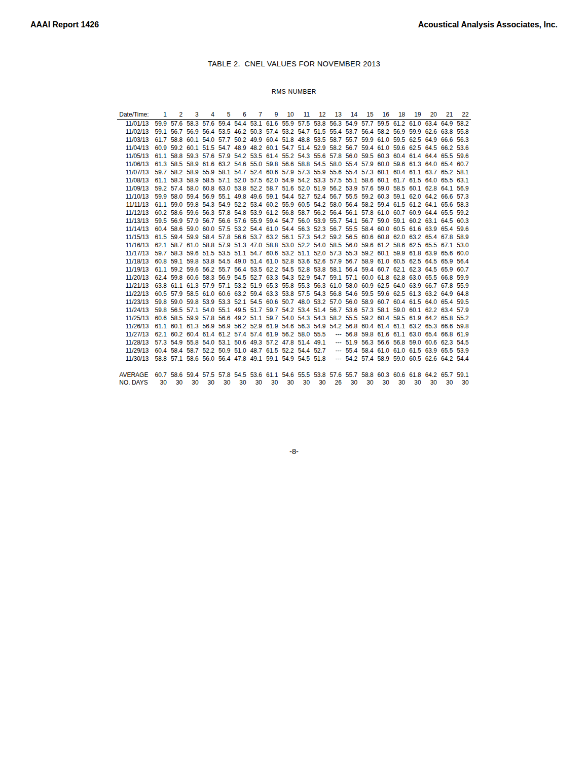AAAI Report 1426
Acoustical Analysis Associates, Inc.
TABLE 2. CNEL VALUES FOR NOVEMBER 2013
RMS NUMBER
| Date/Time: | 1 | 2 | 3 | 4 | 5 | 6 | 7 | 9 | 10 | 11 | 12 | 13 | 14 | 15 | 16 | 18 | 19 | 20 | 21 | 22 |
| --- | --- | --- | --- | --- | --- | --- | --- | --- | --- | --- | --- | --- | --- | --- | --- | --- | --- | --- | --- | --- |
| 11/01/13 | 59.9 | 57.6 | 58.3 | 57.6 | 59.4 | 54.4 | 53.1 | 61.6 | 55.9 | 57.5 | 53.8 | 56.3 | 54.9 | 57.7 | 59.5 | 61.2 | 61.0 | 63.4 | 64.9 | 58.2 |
| 11/02/13 | 59.1 | 56.7 | 56.9 | 56.4 | 53.5 | 46.2 | 50.3 | 57.4 | 53.2 | 54.7 | 51.5 | 55.4 | 53.7 | 56.4 | 58.2 | 56.9 | 59.9 | 62.6 | 63.8 | 55.8 |
| 11/03/13 | 61.7 | 58.8 | 60.1 | 54.0 | 57.7 | 50.2 | 49.9 | 60.4 | 51.8 | 48.8 | 53.5 | 58.7 | 55.7 | 59.9 | 61.0 | 59.5 | 62.5 | 64.9 | 66.6 | 56.3 |
| 11/04/13 | 60.9 | 59.2 | 60.1 | 51.5 | 54.7 | 48.9 | 48.2 | 60.1 | 54.7 | 51.4 | 52.9 | 58.2 | 56.7 | 59.4 | 61.0 | 59.6 | 62.5 | 64.5 | 66.2 | 53.6 |
| 11/05/13 | 61.1 | 58.8 | 59.3 | 57.6 | 57.9 | 54.2 | 53.5 | 61.4 | 55.2 | 54.3 | 55.6 | 57.8 | 56.0 | 59.5 | 60.3 | 60.4 | 61.4 | 64.4 | 65.5 | 59.6 |
| 11/06/13 | 61.3 | 58.5 | 58.9 | 61.6 | 63.2 | 54.6 | 55.0 | 59.8 | 56.6 | 58.8 | 54.5 | 58.0 | 55.4 | 57.9 | 60.0 | 59.6 | 61.3 | 64.0 | 65.4 | 60.7 |
| 11/07/13 | 59.7 | 58.2 | 58.9 | 55.9 | 58.1 | 54.7 | 52.4 | 60.6 | 57.9 | 57.3 | 55.9 | 55.6 | 55.4 | 57.3 | 60.1 | 60.4 | 61.1 | 63.7 | 65.2 | 58.1 |
| 11/08/13 | 61.1 | 58.3 | 58.9 | 58.5 | 57.1 | 52.0 | 57.5 | 62.0 | 54.9 | 54.2 | 53.3 | 57.5 | 55.1 | 58.6 | 60.1 | 61.7 | 61.5 | 64.0 | 65.5 | 63.1 |
| 11/09/13 | 59.2 | 57.4 | 58.0 | 60.8 | 63.0 | 53.8 | 52.2 | 58.7 | 51.6 | 52.0 | 51.9 | 56.2 | 53.9 | 57.6 | 59.0 | 58.5 | 60.1 | 62.8 | 64.1 | 56.9 |
| 11/10/13 | 59.9 | 58.0 | 59.4 | 56.9 | 55.1 | 49.8 | 49.6 | 59.1 | 54.4 | 52.7 | 52.4 | 56.7 | 55.5 | 59.2 | 60.3 | 59.1 | 62.0 | 64.2 | 66.6 | 57.3 |
| 11/11/13 | 61.1 | 59.0 | 59.8 | 54.3 | 54.9 | 52.2 | 53.4 | 60.2 | 55.9 | 60.5 | 54.2 | 58.0 | 56.4 | 58.2 | 59.4 | 61.5 | 61.2 | 64.1 | 65.6 | 58.3 |
| 11/12/13 | 60.2 | 58.6 | 59.6 | 56.3 | 57.8 | 54.8 | 53.9 | 61.2 | 56.8 | 58.7 | 56.2 | 56.4 | 56.1 | 57.8 | 61.0 | 60.7 | 60.9 | 64.4 | 65.5 | 59.2 |
| 11/13/13 | 59.5 | 56.9 | 57.9 | 56.7 | 56.6 | 57.6 | 55.9 | 59.4 | 54.7 | 56.0 | 53.9 | 55.7 | 54.1 | 56.7 | 59.0 | 59.1 | 60.2 | 63.1 | 64.5 | 60.3 |
| 11/14/13 | 60.4 | 58.6 | 59.0 | 60.0 | 57.5 | 53.2 | 54.4 | 61.0 | 54.4 | 56.3 | 52.3 | 56.7 | 55.5 | 58.4 | 60.0 | 60.5 | 61.6 | 63.9 | 65.4 | 59.6 |
| 11/15/13 | 61.5 | 59.4 | 59.9 | 58.4 | 57.8 | 56.6 | 53.7 | 63.2 | 56.1 | 57.3 | 54.2 | 59.2 | 56.5 | 60.6 | 60.8 | 62.0 | 63.2 | 65.4 | 67.8 | 58.9 |
| 11/16/13 | 62.1 | 58.7 | 61.0 | 58.8 | 57.9 | 51.3 | 47.0 | 58.8 | 53.0 | 52.2 | 54.0 | 58.5 | 56.0 | 59.6 | 61.2 | 58.6 | 62.5 | 65.5 | 67.1 | 53.0 |
| 11/17/13 | 59.7 | 58.3 | 59.6 | 51.5 | 53.5 | 51.1 | 54.7 | 60.6 | 53.2 | 51.1 | 52.0 | 57.3 | 55.3 | 59.2 | 60.1 | 59.9 | 61.8 | 63.9 | 65.6 | 60.0 |
| 11/18/13 | 60.8 | 59.1 | 59.8 | 53.8 | 54.5 | 49.0 | 51.4 | 61.0 | 52.8 | 53.6 | 52.6 | 57.9 | 56.7 | 58.9 | 61.0 | 60.5 | 62.5 | 64.5 | 65.9 | 56.4 |
| 11/19/13 | 61.1 | 59.2 | 59.6 | 56.2 | 55.7 | 56.4 | 53.5 | 62.2 | 54.5 | 52.8 | 53.8 | 58.1 | 56.4 | 59.4 | 60.7 | 62.1 | 62.3 | 64.5 | 65.9 | 60.7 |
| 11/20/13 | 62.4 | 59.8 | 60.6 | 58.3 | 56.9 | 54.5 | 52.7 | 63.3 | 54.3 | 52.9 | 54.7 | 59.1 | 57.1 | 60.0 | 61.8 | 62.8 | 63.0 | 65.5 | 66.8 | 59.9 |
| 11/21/13 | 63.8 | 61.1 | 61.3 | 57.9 | 57.1 | 53.2 | 51.9 | 65.3 | 55.8 | 55.3 | 56.3 | 61.0 | 58.0 | 60.9 | 62.5 | 64.0 | 63.9 | 66.7 | 67.8 | 55.9 |
| 11/22/13 | 60.5 | 57.9 | 58.5 | 61.0 | 60.6 | 63.2 | 59.4 | 63.3 | 53.8 | 57.5 | 54.3 | 56.8 | 54.6 | 59.5 | 59.6 | 62.5 | 61.3 | 63.2 | 64.9 | 64.8 |
| 11/23/13 | 59.8 | 59.0 | 59.8 | 53.9 | 53.3 | 52.1 | 54.5 | 60.6 | 50.7 | 48.0 | 53.2 | 57.0 | 56.0 | 58.9 | 60.7 | 60.4 | 61.5 | 64.0 | 65.4 | 59.5 |
| 11/24/13 | 59.8 | 56.5 | 57.1 | 54.0 | 55.1 | 49.5 | 51.7 | 59.7 | 54.2 | 53.4 | 51.4 | 56.7 | 53.6 | 57.3 | 58.1 | 59.0 | 60.1 | 62.2 | 63.4 | 57.9 |
| 11/25/13 | 60.6 | 58.5 | 59.9 | 57.8 | 56.6 | 49.2 | 51.1 | 59.7 | 54.0 | 54.3 | 54.3 | 58.2 | 55.5 | 59.2 | 60.4 | 59.5 | 61.9 | 64.2 | 65.8 | 55.2 |
| 11/26/13 | 61.1 | 60.1 | 61.3 | 56.9 | 56.9 | 56.2 | 52.9 | 61.9 | 54.6 | 56.3 | 54.9 | 54.2 | 56.8 | 60.4 | 61.4 | 61.1 | 63.2 | 65.3 | 66.6 | 59.8 |
| 11/27/13 | 62.1 | 60.2 | 60.4 | 61.4 | 61.2 | 57.4 | 57.4 | 61.9 | 56.2 | 58.0 | 55.5 | --- | 56.8 | 59.8 | 61.6 | 61.1 | 63.0 | 65.4 | 66.8 | 61.9 |
| 11/28/13 | 57.3 | 54.9 | 55.8 | 54.0 | 53.1 | 50.6 | 49.3 | 57.2 | 47.8 | 51.4 | 49.1 | --- | 51.9 | 56.3 | 56.6 | 56.8 | 59.0 | 60.6 | 62.3 | 54.5 |
| 11/29/13 | 60.4 | 58.4 | 58.7 | 52.2 | 50.9 | 51.0 | 48.7 | 61.5 | 52.2 | 54.4 | 52.7 | --- | 55.4 | 58.4 | 61.0 | 61.0 | 61.5 | 63.9 | 65.5 | 53.9 |
| 11/30/13 | 58.8 | 57.1 | 58.6 | 56.0 | 56.4 | 47.8 | 49.1 | 59.1 | 54.9 | 54.5 | 51.8 | --- | 54.2 | 57.4 | 58.9 | 59.0 | 60.5 | 62.6 | 64.2 | 54.4 |
| AVERAGE | 60.7 | 58.6 | 59.4 | 57.5 | 57.8 | 54.5 | 53.6 | 61.1 | 54.6 | 55.5 | 53.8 | 57.6 | 55.7 | 58.8 | 60.3 | 60.6 | 61.8 | 64.2 | 65.7 | 59.1 |
| NO. DAYS | 30 | 30 | 30 | 30 | 30 | 30 | 30 | 30 | 30 | 30 | 30 | 26 | 30 | 30 | 30 | 30 | 30 | 30 | 30 | 30 |
-8-